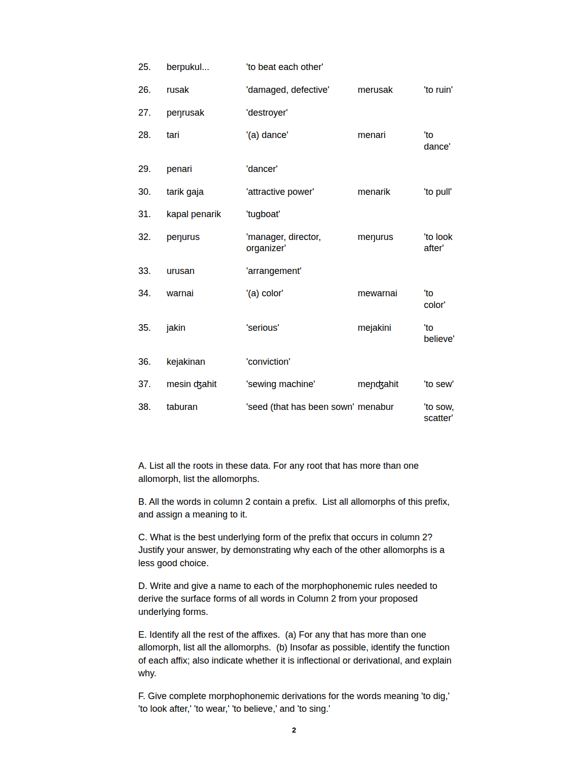| 25. | berpukul... | 'to beat each other' | | |
| 26. | rusak | 'damaged, defective' | merusak | 'to ruin' |
| 27. | peŋrusak | 'destroyer' | | |
| 28. | tari | '(a) dance' | menari | 'to dance' |
| 29. | penari | 'dancer' | | |
| 30. | tarik gaja | 'attractive power' | menarik | 'to pull' |
| 31. | kapal penarik | 'tugboat' | | |
| 32. | peŋurus | 'manager, director, organizer' | meŋurus | 'to look after' |
| 33. | urusan | 'arrangement' | | |
| 34. | warnai | '(a) color' | mewarnai | 'to color' |
| 35. | jakin | 'serious' | mejakini | 'to believe' |
| 36. | kejakinan | 'conviction' | | |
| 37. | mesin ʤahit | 'sewing machine' | meɲʤahit | 'to sew' |
| 38. | taburan | 'seed (that has been sown' | menabur | 'to sow, scatter' |
A. List all the roots in these data. For any root that has more than one allomorph, list the allomorphs.
B. All the words in column 2 contain a prefix. List all allomorphs of this prefix, and assign a meaning to it.
C. What is the best underlying form of the prefix that occurs in column 2? Justify your answer, by demonstrating why each of the other allomorphs is a less good choice.
D. Write and give a name to each of the morphophonemic rules needed to derive the surface forms of all words in Column 2 from your proposed underlying forms.
E. Identify all the rest of the affixes. (a) For any that has more than one allomorph, list all the allomorphs. (b) Insofar as possible, identify the function of each affix; also indicate whether it is inflectional or derivational, and explain why.
F. Give complete morphophonemic derivations for the words meaning 'to dig,' 'to look after,' 'to wear,' 'to believe,' and 'to sing.'
2